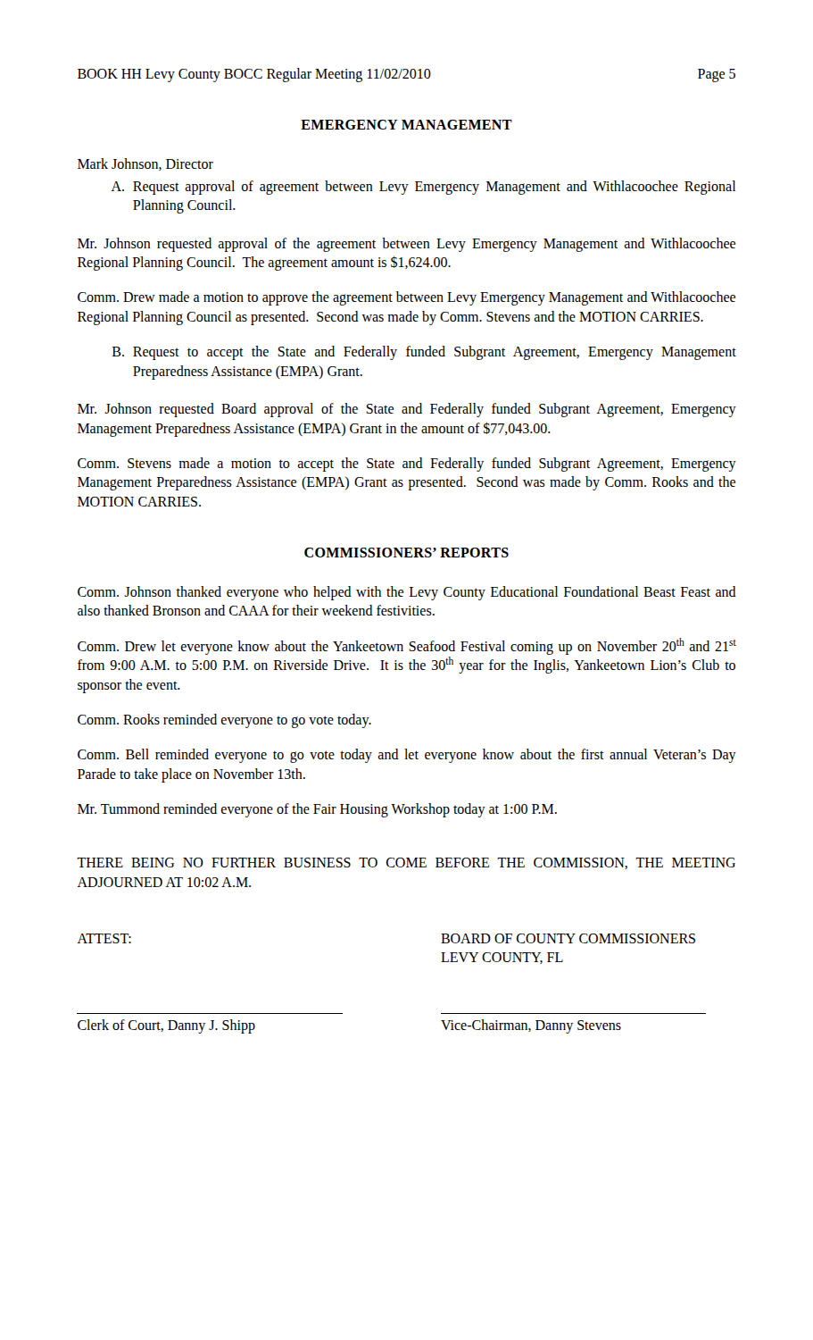BOOK HH Levy County BOCC Regular Meeting 11/02/2010
Page 5
EMERGENCY MANAGEMENT
Mark Johnson, Director
Request approval of agreement between Levy Emergency Management and Withlacoochee Regional Planning Council.
Mr. Johnson requested approval of the agreement between Levy Emergency Management and Withlacoochee Regional Planning Council. The agreement amount is $1,624.00.
Comm. Drew made a motion to approve the agreement between Levy Emergency Management and Withlacoochee Regional Planning Council as presented. Second was made by Comm. Stevens and the MOTION CARRIES.
Request to accept the State and Federally funded Subgrant Agreement, Emergency Management Preparedness Assistance (EMPA) Grant.
Mr. Johnson requested Board approval of the State and Federally funded Subgrant Agreement, Emergency Management Preparedness Assistance (EMPA) Grant in the amount of $77,043.00.
Comm. Stevens made a motion to accept the State and Federally funded Subgrant Agreement, Emergency Management Preparedness Assistance (EMPA) Grant as presented. Second was made by Comm. Rooks and the MOTION CARRIES.
COMMISSIONERS’ REPORTS
Comm. Johnson thanked everyone who helped with the Levy County Educational Foundational Beast Feast and also thanked Bronson and CAAA for their weekend festivities.
Comm. Drew let everyone know about the Yankeetown Seafood Festival coming up on November 20th and 21st from 9:00 A.M. to 5:00 P.M. on Riverside Drive. It is the 30th year for the Inglis, Yankeetown Lion’s Club to sponsor the event.
Comm. Rooks reminded everyone to go vote today.
Comm. Bell reminded everyone to go vote today and let everyone know about the first annual Veteran’s Day Parade to take place on November 13th.
Mr. Tummond reminded everyone of the Fair Housing Workshop today at 1:00 P.M.
THERE BEING NO FURTHER BUSINESS TO COME BEFORE THE COMMISSION, THE MEETING ADJOURNED AT 10:02 A.M.
| ATTEST: | BOARD OF COUNTY COMMISSIONERS LEVY COUNTY, FL |
| Clerk of Court, Danny J. Shipp | Vice-Chairman, Danny Stevens |